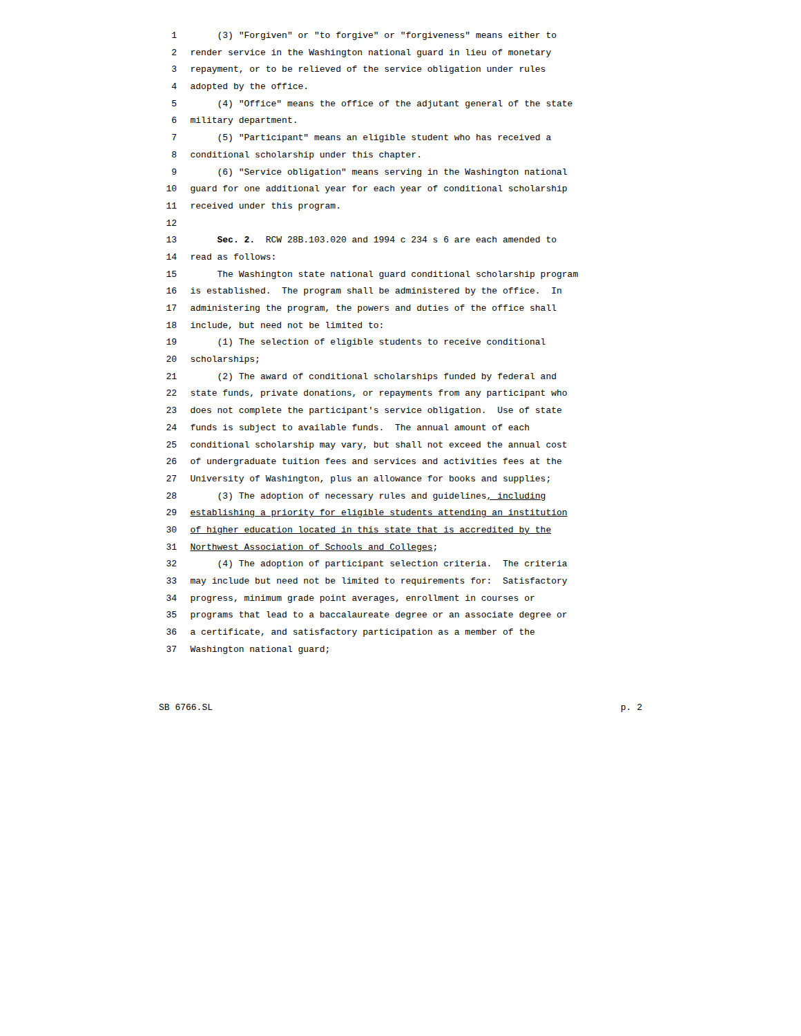(3) "Forgiven" or "to forgive" or "forgiveness" means either to
render service in the Washington national guard in lieu of monetary
repayment, or to be relieved of the service obligation under rules
adopted by the office.
(4) "Office" means the office of the adjutant general of the state
military department.
(5) "Participant" means an eligible student who has received a
conditional scholarship under this chapter.
(6) "Service obligation" means serving in the Washington national
guard for one additional year for each year of conditional scholarship
received under this program.
Sec. 2. RCW 28B.103.020 and 1994 c 234 s 6 are each amended to
read as follows:
The Washington state national guard conditional scholarship program
is established. The program shall be administered by the office. In
administering the program, the powers and duties of the office shall
include, but need not be limited to:
(1) The selection of eligible students to receive conditional
scholarships;
(2) The award of conditional scholarships funded by federal and
state funds, private donations, or repayments from any participant who
does not complete the participant's service obligation. Use of state
funds is subject to available funds. The annual amount of each
conditional scholarship may vary, but shall not exceed the annual cost
of undergraduate tuition fees and services and activities fees at the
University of Washington, plus an allowance for books and supplies;
(3) The adoption of necessary rules and guidelines, including
establishing a priority for eligible students attending an institution
of higher education located in this state that is accredited by the
Northwest Association of Schools and Colleges;
(4) The adoption of participant selection criteria. The criteria
may include but need not be limited to requirements for: Satisfactory
progress, minimum grade point averages, enrollment in courses or
programs that lead to a baccalaureate degree or an associate degree or
a certificate, and satisfactory participation as a member of the
Washington national guard;
SB 6766.SL p. 2